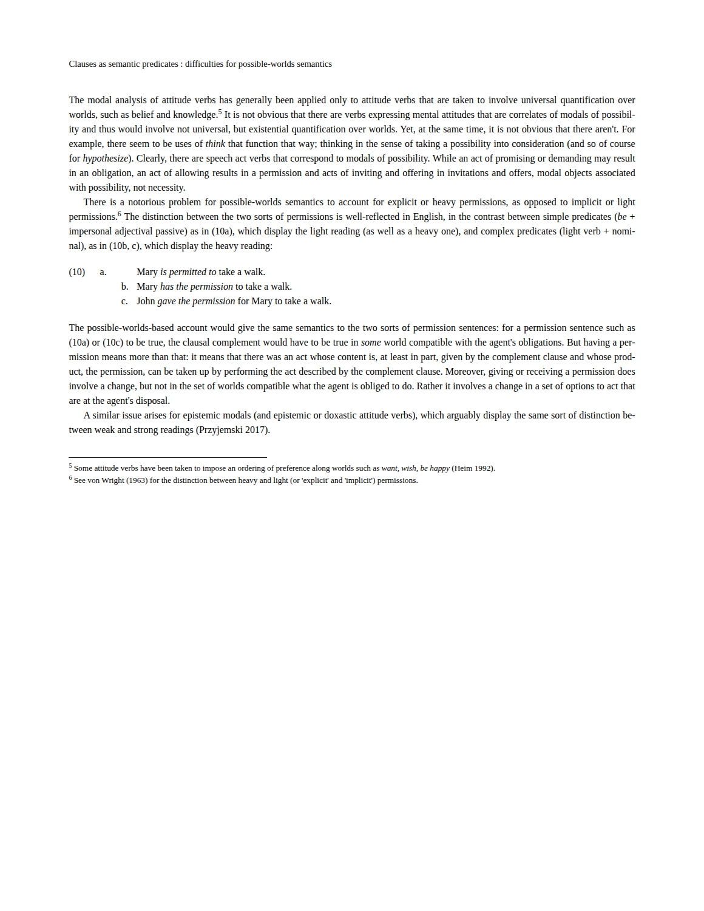Clauses as semantic predicates : difficulties for possible-worlds semantics
The modal analysis of attitude verbs has generally been applied only to attitude verbs that are taken to involve universal quantification over worlds, such as belief and knowledge.5 It is not obvious that there are verbs expressing mental attitudes that are correlates of modals of possibility and thus would involve not universal, but existential quantification over worlds. Yet, at the same time, it is not obvious that there aren't. For example, there seem to be uses of think that function that way; thinking in the sense of taking a possibility into consideration (and so of course for hypothesize). Clearly, there are speech act verbs that correspond to modals of possibility. While an act of promising or demanding may result in an obligation, an act of allowing results in a permission and acts of inviting and offering in invitations and offers, modal objects associated with possibility, not necessity.
There is a notorious problem for possible-worlds semantics to account for explicit or heavy permissions, as opposed to implicit or light permissions.6 The distinction between the two sorts of permissions is well-reflected in English, in the contrast between simple predicates (be + impersonal adjectival passive) as in (10a), which display the light reading (as well as a heavy one), and complex predicates (light verb + nominal), as in (10b, c), which display the heavy reading:
| (10) | a. | Mary is permitted to take a walk. |
| | b. | Mary has the permission to take a walk. |
| | c. | John gave the permission for Mary to take a walk. |
The possible-worlds-based account would give the same semantics to the two sorts of permission sentences: for a permission sentence such as (10a) or (10c) to be true, the clausal complement would have to be true in some world compatible with the agent's obligations. But having a permission means more than that: it means that there was an act whose content is, at least in part, given by the complement clause and whose product, the permission, can be taken up by performing the act described by the complement clause. Moreover, giving or receiving a permission does involve a change, but not in the set of worlds compatible what the agent is obliged to do. Rather it involves a change in a set of options to act that are at the agent's disposal.
A similar issue arises for epistemic modals (and epistemic or doxastic attitude verbs), which arguably display the same sort of distinction between weak and strong readings (Przyjemski 2017).
5 Some attitude verbs have been taken to impose an ordering of preference along worlds such as want, wish, be happy (Heim 1992).
6 See von Wright (1963) for the distinction between heavy and light (or 'explicit' and 'implicit') permissions.